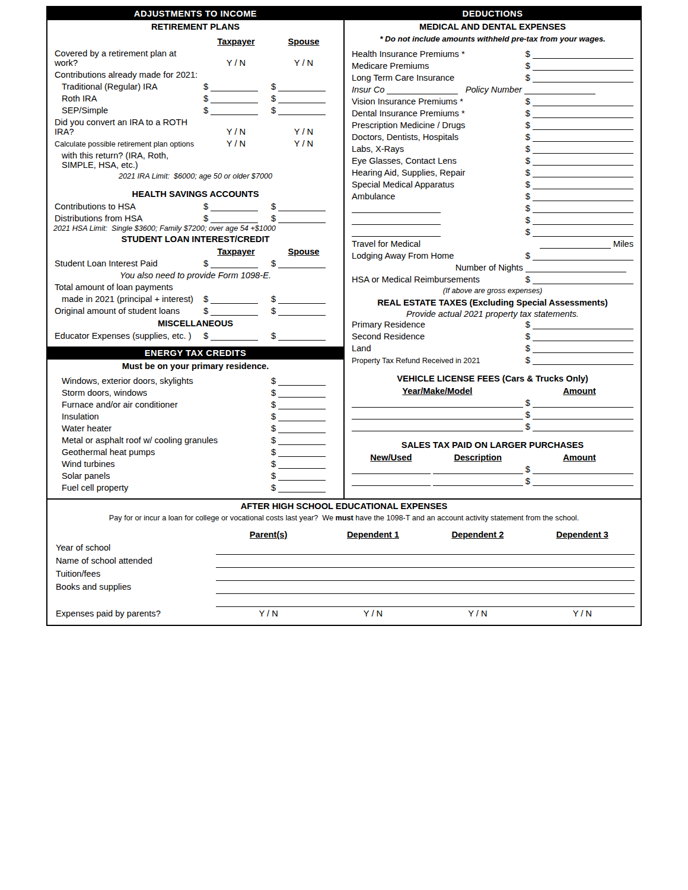| ADJUSTMENTS TO INCOME RETIREMENT PLANS / / Taxpayer / Spouse / / Covered by a retirement plan at work? / Y / N / Y / N / / Contributions already made for 2021: / / / / Traditional (Regular) IRA / $ / $ / / Roth IRA / $ / $ / / SEP/Simple / $ / $ / / Did you convert an IRA to a ROTH IRA? / Y / N / Y / N / / Calculate possible retirement plan options / Y / N / Y / N / / with this return? (IRA, Roth, SIMPLE, HSA, etc.) / / / / 2021 IRA Limit: $6000; age 50 or older $7000 / HEALTH SAVINGS ACCOUNTS / Contributions to HSA / $ / $ / / Distributions from HSA / $ / $ / 2021 HSA Limit: Single $3600; Family $7200; over age 54 +$1000 STUDENT LOAN INTEREST/CREDIT / / Taxpayer / Spouse / / Student Loan Interest Paid / $ / $ / / You also need to provide Form 1098-E. / / Total amount of loan payments / / / / made in 2021 (principal + interest) / $ / $ / / Original amount of student loans / $ / $ / MISCELLANEOUS / Educator Expenses (supplies, etc. ) / $ / $ / ENERGY TAX CREDITS Must be on your primary residence. / Windows, exterior doors, skylights / $ / / Storm doors, windows / $ / / Furnace and/or air conditioner / $ / / Insulation / $ / / Water heater / $ / / Metal or asphalt roof w/ cooling granules / $ / / Geothermal heat pumps / $ / / Wind turbines / $ / / Solar panels / $ / / Fuel cell property / $ / | DEDUCTIONS MEDICAL AND DENTAL EXPENSES * Do not include amounts withheld pre-tax from your wages. / Health Insurance Premiums * / $ / / Medicare Premiums / $ / / Long Term Care Insurance / $ / / Insur Co Policy Number / / Vision Insurance Premiums * / $ / / Dental Insurance Premiums * / $ / / Prescription Medicine / Drugs / $ / / Doctors, Dentists, Hospitals / $ / / Labs, X-Rays / $ / / Eye Glasses, Contact Lens / $ / / Hearing Aid, Supplies, Repair / $ / / Special Medical Apparatus / $ / / Ambulance / $ / / / $ / / / $ / / / $ / / Travel for Medical / Miles / / Lodging Away From Home / $ / / Number of Nights / / / HSA or Medical Reimbursements / $ / / (If above are gross expenses) / REAL ESTATE TAXES (Excluding Special Assessments) Provide actual 2021 property tax statements. / Primary Residence / $ / / Second Residence / $ / / Land / $ / / Property Tax Refund Received in 2021 / $ / VEHICLE LICENSE FEES (Cars & Trucks Only) / Year/Make/Model / Amount / / / $ / / / $ / / / $ / SALES TAX PAID ON LARGER PURCHASES / New/Used / Description / Amount / / / / $ / / / / $ / |
AFTER HIGH SCHOOL EDUCATIONAL EXPENSES
Pay for or incur a loan for college or vocational costs last year? We must have the 1098-T and an account activity statement from the school.
| | Parent(s) | Dependent 1 | Dependent 2 | Dependent 3 |
| --- | --- | --- | --- | --- |
| Year of school | | | | |
| Name of school attended | | | | |
| Tuition/fees | | | | |
| Books and supplies | | | | |
| Expenses paid by parents? | Y / N | Y / N | Y / N | Y / N |